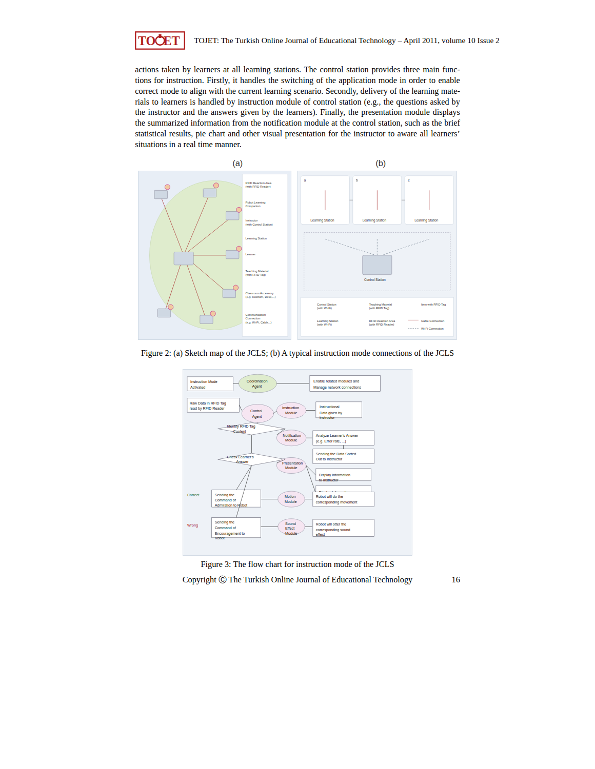TOJET: The Turkish Online Journal of Educational Technology – April 2011, volume 10 Issue 2
actions taken by learners at all learning stations. The control station provides three main functions for instruction. Firstly, it handles the switching of the application mode in order to enable correct mode to align with the current learning scenario. Secondly, delivery of the learning materials to learners is handled by instruction module of control station (e.g., the questions asked by the instructor and the answers given by the learners). Finally, the presentation module displays the summarized information from the notification module at the control station, such as the brief statistical results, pie chart and other visual presentation for the instructor to aware all learners’ situations in a real time manner.
Figure 2: (a) Sketch map of the JCLS; (b) A typical instruction mode connections of the JCLS
Figure 3: The flow chart for instruction mode of the JCLS
Copyright Ⓒ The Turkish Online Journal of Educational Technology
16